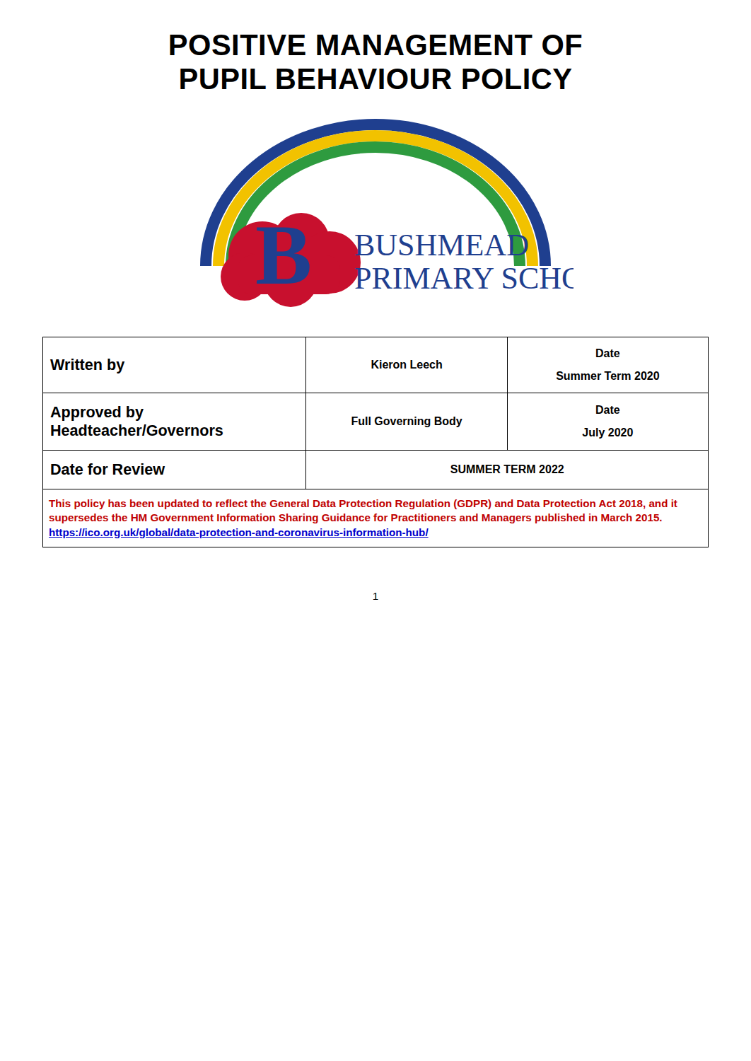POSITIVE MANAGEMENT OF
PUPIL BEHAVIOUR POLICY
B BUSHMEAD PRIMARY SCHOOL
| Written by | Kieron Leech | Date Summer Term 2020 |
| Approved by Headteacher/Governors | Full Governing Body | Date July 2020 |
| Date for Review | SUMMER TERM 2022 |
| This policy has been updated to reflect the General Data Protection Regulation (GDPR) and Data Protection Act 2018, and it supersedes the HM Government Information Sharing Guidance for Practitioners and Managers published in March 2015. https://ico.org.uk/global/data-protection-and-coronavirus-information-hub/ |
1